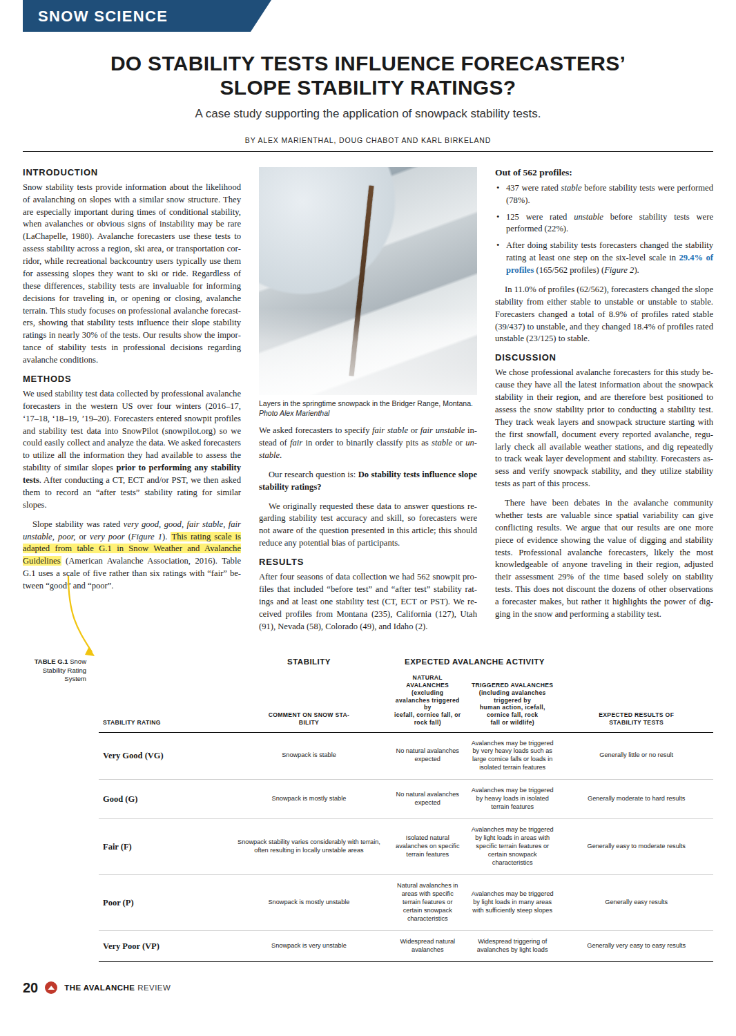SNOW SCIENCE
DO STABILITY TESTS INFLUENCE FORECASTERS’
SLOPE STABILITY RATINGS?
A case study supporting the application of snowpack stability tests.
BY ALEX MARIENTHAL, DOUG CHABOT AND KARL BIRKELAND
INTRODUCTION
Snow stability tests provide information about the likelihood of avalanching on slopes with a similar snow structure. They are especially important during times of conditional stability, when avalanches or obvious signs of instability may be rare (LaChapelle, 1980). Avalanche forecasters use these tests to assess stability across a region, ski area, or transportation corridor, while recreational backcountry users typically use them for assessing slopes they want to ski or ride. Regardless of these differences, stability tests are invaluable for informing decisions for traveling in, or opening or closing, avalanche terrain. This study focuses on professional avalanche forecasters, showing that stability tests influence their slope stability ratings in nearly 30% of the tests. Our results show the importance of stability tests in professional decisions regarding avalanche conditions.
METHODS
We used stability test data collected by professional avalanche forecasters in the western US over four winters (2016–17, ‘17–18, ‘18–19, ’19–20). Forecasters entered snowpit profiles and stability test data into SnowPilot (snowpilot.org) so we could easily collect and analyze the data. We asked forecasters to utilize all the information they had available to assess the stability of similar slopes prior to performing any stability tests. After conducting a CT, ECT and/or PST, we then asked them to record an “after tests” stability rating for similar slopes.
Slope stability was rated very good, good, fair stable, fair unstable, poor, or very poor (Figure 1). This rating scale is adapted from table G.1 in Snow Weather and Avalanche Guidelines (American Avalanche Association, 2016). Table G.1 uses a scale of five rather than six ratings with “fair” between “good” and “poor”.
Layers in the springtime snowpack in the Bridger Range, Montana. Photo Alex Marienthal
We asked forecasters to specify fair stable or fair unstable instead of fair in order to binarily classify pits as stable or unstable.
Our research question is: Do stability tests influence slope stability ratings?
We originally requested these data to answer questions regarding stability test accuracy and skill, so forecasters were not aware of the question presented in this article; this should reduce any potential bias of participants.
RESULTS
After four seasons of data collection we had 562 snowpit profiles that included “before test” and “after test” stability ratings and at least one stability test (CT, ECT or PST). We received profiles from Montana (235), California (127), Utah (91), Nevada (58), Colorado (49), and Idaho (2).
Out of 562 profiles:
437 were rated stable before stability tests were performed (78%).
125 were rated unstable before stability tests were performed (22%).
After doing stability tests forecasters changed the stability rating at least one step on the six-level scale in 29.4% of profiles (165/562 profiles) (Figure 2).
In 11.0% of profiles (62/562), forecasters changed the slope stability from either stable to unstable or unstable to stable. Forecasters changed a total of 8.9% of profiles rated stable (39/437) to unstable, and they changed 18.4% of profiles rated unstable (23/125) to stable.
DISCUSSION
We chose professional avalanche forecasters for this study because they have all the latest information about the snowpack stability in their region, and are therefore best positioned to assess the snow stability prior to conducting a stability test. They track weak layers and snowpack structure starting with the first snowfall, document every reported avalanche, regularly check all available weather stations, and dig repeatedly to track weak layer development and stability. Forecasters assess and verify snowpack stability, and they utilize stability tests as part of this process.
There have been debates in the avalanche community whether tests are valuable since spatial variability can give conflicting results. We argue that our results are one more piece of evidence showing the value of digging and stability tests. Professional avalanche forecasters, likely the most knowledgeable of anyone traveling in their region, adjusted their assessment 29% of the time based solely on stability tests. This does not discount the dozens of other observations a forecaster makes, but rather it highlights the power of digging in the snow and performing a stability test.
TABLE G.1 Snow Stability Rating System
| | STABILITY | EXPECTED AVALANCHE ACTIVITY | |
| --- | --- | --- | --- |
| STABILITY RATING | COMMENT ON SNOW STA- BILITY | NATURAL AVALANCHES (excluding avalanches triggered by icefall, cornice fall, or rock fall) | TRIGGERED AVALANCHES (including avalanches triggered by human action, icefall, cornice fall, rock fall or wildlife) | EXPECTED RESULTS OF STABILITY TESTS |
| Very Good (VG) | Snowpack is stable | No natural avalanches expected | Avalanches may be triggered by very heavy loads such as large cornice falls or loads in isolated terrain features | Generally little or no result |
| Good (G) | Snowpack is mostly stable | No natural avalanches expected | Avalanches may be triggered by heavy loads in isolated terrain features | Generally moderate to hard results |
| Fair (F) | Snowpack stability varies considerably with terrain, often resulting in locally unstable areas | Isolated natural avalanches on specific terrain features | Avalanches may be triggered by light loads in areas with specific terrain features or certain snowpack characteristics | Generally easy to moderate results |
| Poor (P) | Snowpack is mostly unstable | Natural avalanches in areas with specific terrain features or certain snowpack characteristics | Avalanches may be triggered by light loads in many areas with sufficiently steep slopes | Generally easy results |
| Very Poor (VP) | Snowpack is very unstable | Widespread natural avalanches | Widespread triggering of avalanches by light loads | Generally very easy to easy results |
20 THE AVALANCHE REVIEW